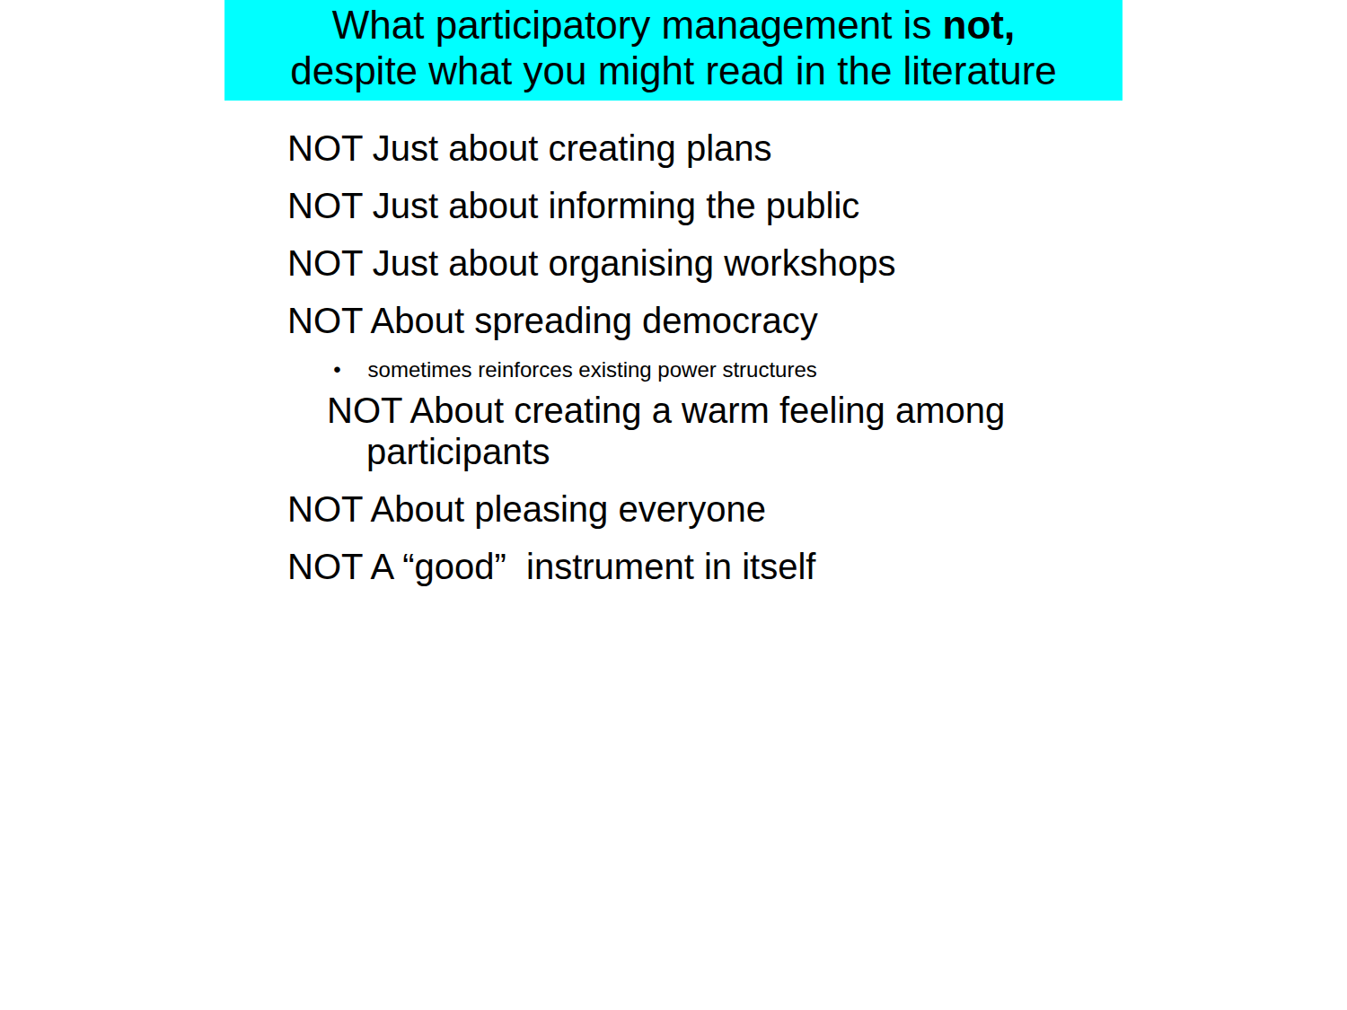What participatory management is not,
despite what you might read in the literature
NOT Just about creating plans
NOT Just about informing the public
NOT Just about organising workshops
NOT About spreading democracy
sometimes reinforces existing power structures
NOT About creating a warm feeling among participants
NOT About pleasing everyone
NOT A “good” instrument in itself